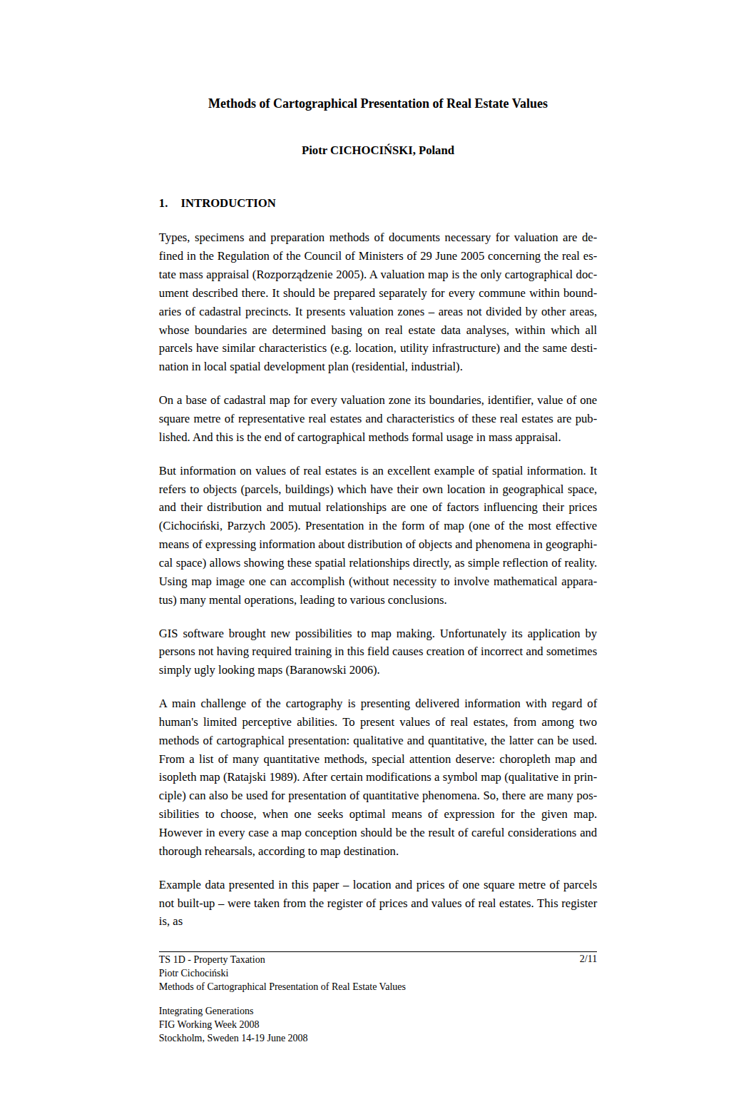Methods of Cartographical Presentation of Real Estate Values
Piotr CICHOCIŃSKI, Poland
1. INTRODUCTION
Types, specimens and preparation methods of documents necessary for valuation are defined in the Regulation of the Council of Ministers of 29 June 2005 concerning the real estate mass appraisal (Rozporządzenie 2005). A valuation map is the only cartographical document described there. It should be prepared separately for every commune within boundaries of cadastral precincts. It presents valuation zones – areas not divided by other areas, whose boundaries are determined basing on real estate data analyses, within which all parcels have similar characteristics (e.g. location, utility infrastructure) and the same destination in local spatial development plan (residential, industrial).
On a base of cadastral map for every valuation zone its boundaries, identifier, value of one square metre of representative real estates and characteristics of these real estates are published. And this is the end of cartographical methods formal usage in mass appraisal.
But information on values of real estates is an excellent example of spatial information. It refers to objects (parcels, buildings) which have their own location in geographical space, and their distribution and mutual relationships are one of factors influencing their prices (Cichociński, Parzych 2005). Presentation in the form of map (one of the most effective means of expressing information about distribution of objects and phenomena in geographical space) allows showing these spatial relationships directly, as simple reflection of reality. Using map image one can accomplish (without necessity to involve mathematical apparatus) many mental operations, leading to various conclusions.
GIS software brought new possibilities to map making. Unfortunately its application by persons not having required training in this field causes creation of incorrect and sometimes simply ugly looking maps (Baranowski 2006).
A main challenge of the cartography is presenting delivered information with regard of human's limited perceptive abilities. To present values of real estates, from among two methods of cartographical presentation: qualitative and quantitative, the latter can be used. From a list of many quantitative methods, special attention deserve: choropleth map and isopleth map (Ratajski 1989). After certain modifications a symbol map (qualitative in principle) can also be used for presentation of quantitative phenomena. So, there are many possibilities to choose, when one seeks optimal means of expression for the given map. However in every case a map conception should be the result of careful considerations and thorough rehearsals, according to map destination.
Example data presented in this paper – location and prices of one square metre of parcels not built-up – were taken from the register of prices and values of real estates. This register is, as
2/11
TS 1D - Property Taxation
Piotr Cichociński
Methods of Cartographical Presentation of Real Estate Values
Integrating Generations
FIG Working Week 2008
Stockholm, Sweden 14-19 June 2008